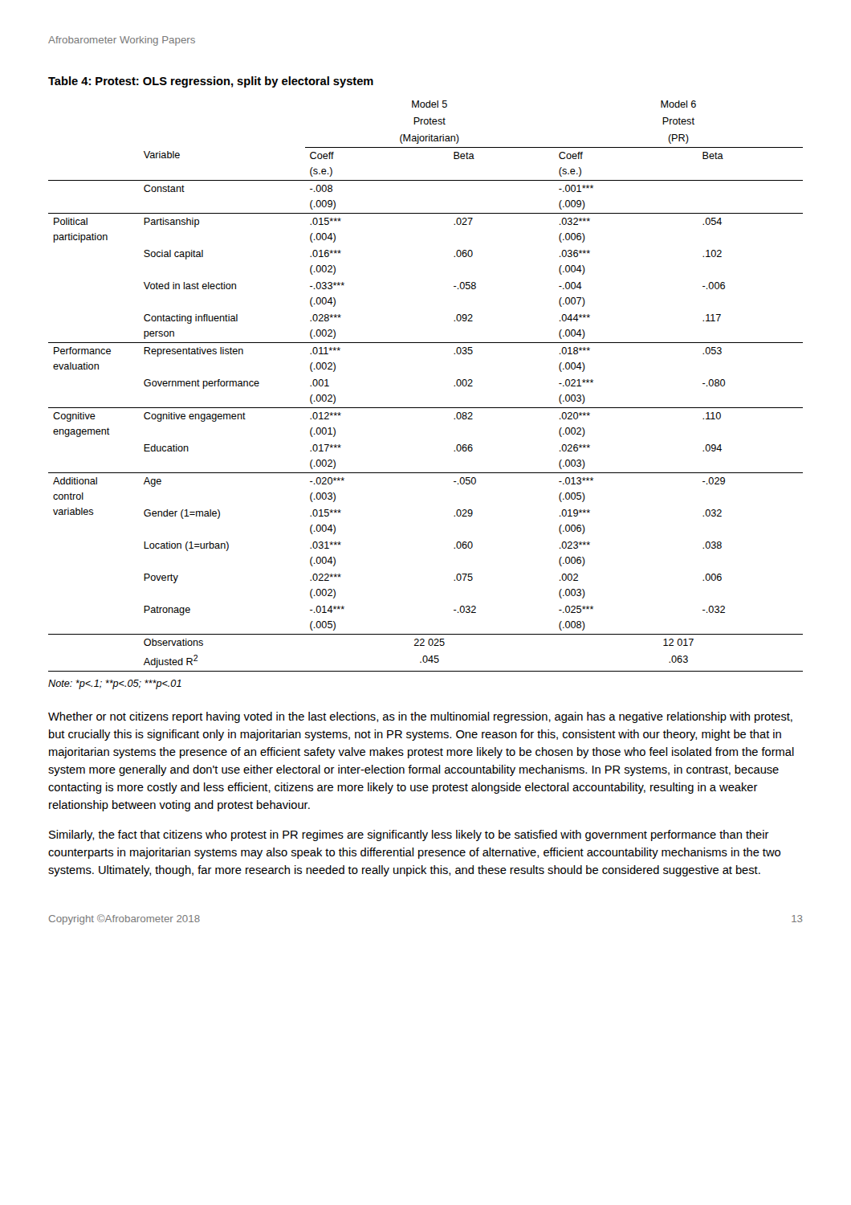Afrobarometer Working Papers
Table 4: Protest: OLS regression, split by electoral system
| | | Model 5 | Model 6 |
| Protest | Protest |
| (Majoritarian) | (PR) |
| | Variable | Coeff (s.e.) | Beta | Coeff (s.e.) | Beta |
| | Constant | -.008 (.009) | | -.001*** (.009) | |
| Political participation | Partisanship | .015*** (.004) | .027 | .032*** (.006) | .054 |
| Social capital | .016*** (.002) | .060 | .036*** (.004) | .102 |
| Voted in last election | -.033*** (.004) | -.058 | -.004 (.007) | -.006 |
| Contacting influential person | .028*** (.002) | .092 | .044*** (.004) | .117 |
| Performance evaluation | Representatives listen | .011*** (.002) | .035 | .018*** (.004) | .053 |
| Government performance | .001 (.002) | .002 | -.021*** (.003) | -.080 |
| Cognitive engagement | Cognitive engagement | .012*** (.001) | .082 | .020*** (.002) | .110 |
| Education | .017*** (.002) | .066 | .026*** (.003) | .094 |
| Additional control variables | Age | -.020*** (.003) | -.050 | -.013*** (.005) | -.029 |
| Gender (1=male) | .015*** (.004) | .029 | .019*** (.006) | .032 |
| Location (1=urban) | .031*** (.004) | .060 | .023*** (.006) | .038 |
| Poverty | .022*** (.002) | .075 | .002 (.003) | .006 |
| Patronage | -.014*** (.005) | -.032 | -.025*** (.008) | -.032 |
| | Observations | 22 025 | 12 017 |
| | Adjusted R 2 | .045 | .063 |
Note: *p<.1; **p<.05; ***p<.01
Whether or not citizens report having voted in the last elections, as in the multinomial regression, again has a negative relationship with protest, but crucially this is significant only in majoritarian systems, not in PR systems. One reason for this, consistent with our theory, might be that in majoritarian systems the presence of an efficient safety valve makes protest more likely to be chosen by those who feel isolated from the formal system more generally and don't use either electoral or inter-election formal accountability mechanisms. In PR systems, in contrast, because contacting is more costly and less efficient, citizens are more likely to use protest alongside electoral accountability, resulting in a weaker relationship between voting and protest behaviour.
Similarly, the fact that citizens who protest in PR regimes are significantly less likely to be satisfied with government performance than their counterparts in majoritarian systems may also speak to this differential presence of alternative, efficient accountability mechanisms in the two systems. Ultimately, though, far more research is needed to really unpick this, and these results should be considered suggestive at best.
Copyright ©Afrobarometer 2018 13